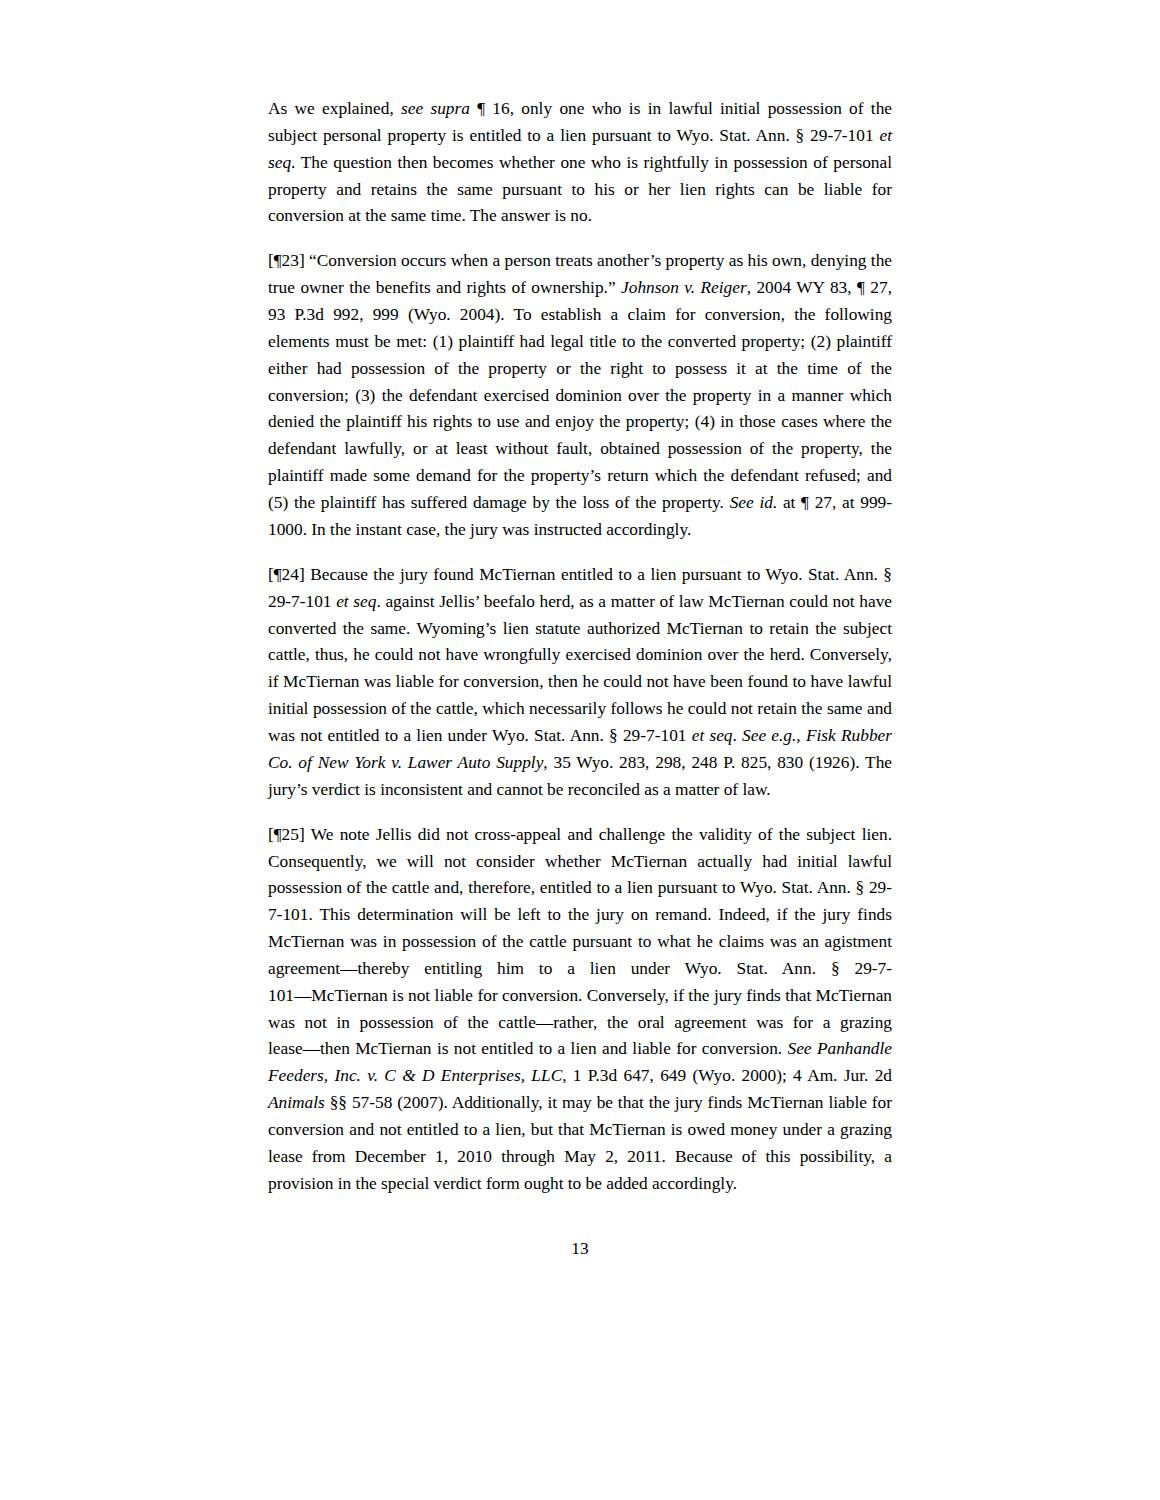As we explained, see supra ¶ 16, only one who is in lawful initial possession of the subject personal property is entitled to a lien pursuant to Wyo. Stat. Ann. § 29-7-101 et seq. The question then becomes whether one who is rightfully in possession of personal property and retains the same pursuant to his or her lien rights can be liable for conversion at the same time. The answer is no.
[¶23] “Conversion occurs when a person treats another’s property as his own, denying the true owner the benefits and rights of ownership.” Johnson v. Reiger, 2004 WY 83, ¶ 27, 93 P.3d 992, 999 (Wyo. 2004). To establish a claim for conversion, the following elements must be met: (1) plaintiff had legal title to the converted property; (2) plaintiff either had possession of the property or the right to possess it at the time of the conversion; (3) the defendant exercised dominion over the property in a manner which denied the plaintiff his rights to use and enjoy the property; (4) in those cases where the defendant lawfully, or at least without fault, obtained possession of the property, the plaintiff made some demand for the property’s return which the defendant refused; and (5) the plaintiff has suffered damage by the loss of the property. See id. at ¶ 27, at 999-1000. In the instant case, the jury was instructed accordingly.
[¶24] Because the jury found McTiernan entitled to a lien pursuant to Wyo. Stat. Ann. § 29-7-101 et seq. against Jellis’ beefalo herd, as a matter of law McTiernan could not have converted the same. Wyoming’s lien statute authorized McTiernan to retain the subject cattle, thus, he could not have wrongfully exercised dominion over the herd. Conversely, if McTiernan was liable for conversion, then he could not have been found to have lawful initial possession of the cattle, which necessarily follows he could not retain the same and was not entitled to a lien under Wyo. Stat. Ann. § 29-7-101 et seq. See e.g., Fisk Rubber Co. of New York v. Lawer Auto Supply, 35 Wyo. 283, 298, 248 P. 825, 830 (1926). The jury’s verdict is inconsistent and cannot be reconciled as a matter of law.
[¶25] We note Jellis did not cross-appeal and challenge the validity of the subject lien. Consequently, we will not consider whether McTiernan actually had initial lawful possession of the cattle and, therefore, entitled to a lien pursuant to Wyo. Stat. Ann. § 29-7-101. This determination will be left to the jury on remand. Indeed, if the jury finds McTiernan was in possession of the cattle pursuant to what he claims was an agistment agreement—thereby entitling him to a lien under Wyo. Stat. Ann. § 29-7-101―McTiernan is not liable for conversion. Conversely, if the jury finds that McTiernan was not in possession of the cattle―rather, the oral agreement was for a grazing lease―then McTiernan is not entitled to a lien and liable for conversion. See Panhandle Feeders, Inc. v. C & D Enterprises, LLC, 1 P.3d 647, 649 (Wyo. 2000); 4 Am. Jur. 2d Animals §§ 57-58 (2007). Additionally, it may be that the jury finds McTiernan liable for conversion and not entitled to a lien, but that McTiernan is owed money under a grazing lease from December 1, 2010 through May 2, 2011. Because of this possibility, a provision in the special verdict form ought to be added accordingly.
13